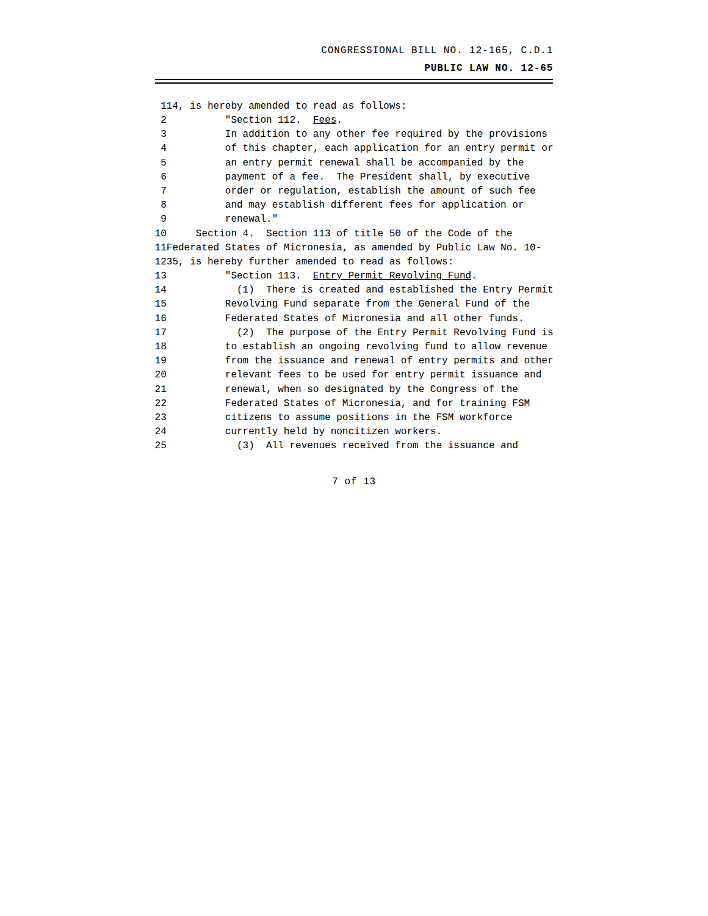CONGRESSIONAL BILL NO. 12-165, C.D.1
PUBLIC LAW NO. 12-65
| 1 | 14, is hereby amended to read as follows: |
| 2 | "Section 112. Fees . |
| 3 | In addition to any other fee required by the provisions |
| 4 | of this chapter, each application for an entry permit or |
| 5 | an entry permit renewal shall be accompanied by the |
| 6 | payment of a fee. The President shall, by executive |
| 7 | order or regulation, establish the amount of such fee |
| 8 | and may establish different fees for application or |
| 9 | renewal." |
| 10 | Section 4. Section 113 of title 50 of the Code of the |
| 11 | Federated States of Micronesia, as amended by Public Law No. 10- |
| 12 | 35, is hereby further amended to read as follows: |
| 13 | "Section 113. Entry Permit Revolving Fund . |
| 14 | (1) There is created and established the Entry Permit |
| 15 | Revolving Fund separate from the General Fund of the |
| 16 | Federated States of Micronesia and all other funds. |
| 17 | (2) The purpose of the Entry Permit Revolving Fund is |
| 18 | to establish an ongoing revolving fund to allow revenue |
| 19 | from the issuance and renewal of entry permits and other |
| 20 | relevant fees to be used for entry permit issuance and |
| 21 | renewal, when so designated by the Congress of the |
| 22 | Federated States of Micronesia, and for training FSM |
| 23 | citizens to assume positions in the FSM workforce |
| 24 | currently held by noncitizen workers. |
| 25 | (3) All revenues received from the issuance and |
7 of 13